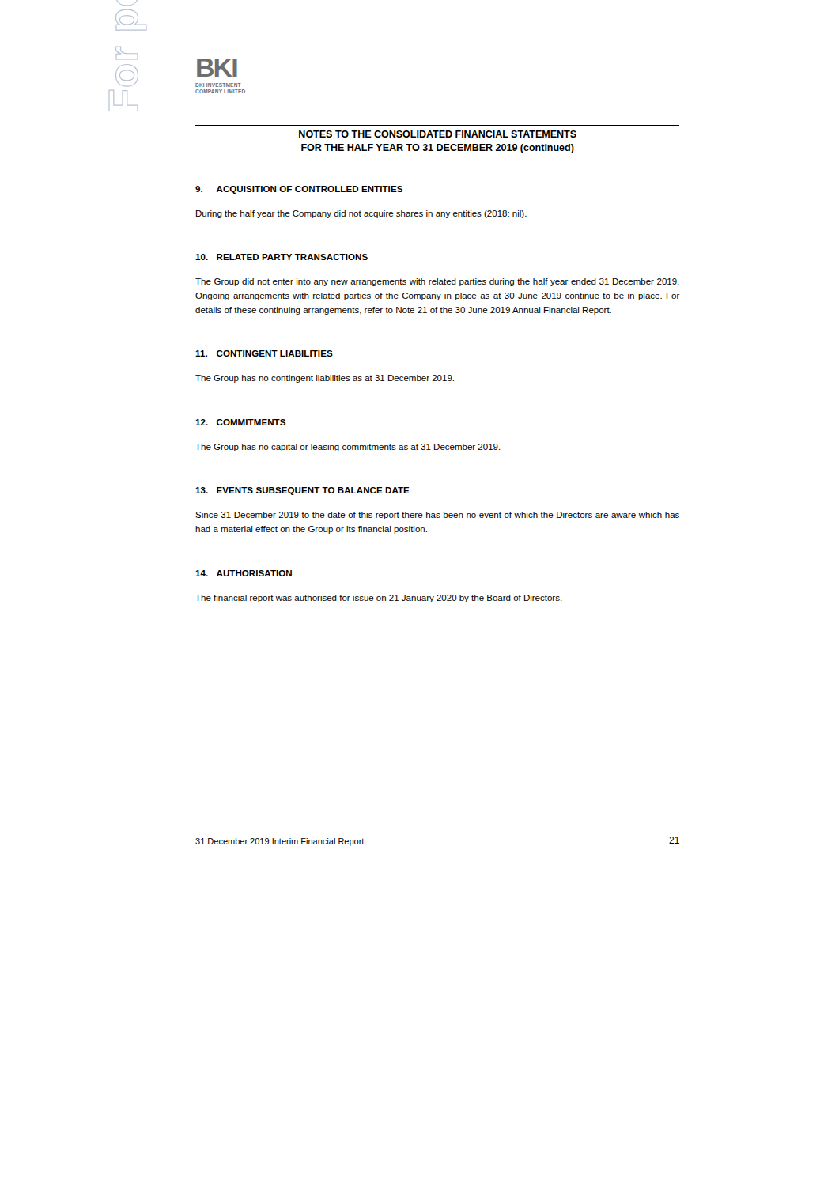For personal use only
BKI
BKI INVESTMENT
COMPANY LIMITED
NOTES TO THE CONSOLIDATED FINANCIAL STATEMENTS
FOR THE HALF YEAR TO 31 DECEMBER 2019 (continued)
9. ACQUISITION OF CONTROLLED ENTITIES
During the half year the Company did not acquire shares in any entities (2018: nil).
10. RELATED PARTY TRANSACTIONS
The Group did not enter into any new arrangements with related parties during the half year ended 31 December 2019. Ongoing arrangements with related parties of the Company in place as at 30 June 2019 continue to be in place. For details of these continuing arrangements, refer to Note 21 of the 30 June 2019 Annual Financial Report.
11. CONTINGENT LIABILITIES
The Group has no contingent liabilities as at 31 December 2019.
12. COMMITMENTS
The Group has no capital or leasing commitments as at 31 December 2019.
13. EVENTS SUBSEQUENT TO BALANCE DATE
Since 31 December 2019 to the date of this report there has been no event of which the Directors are aware which has had a material effect on the Group or its financial position.
14. AUTHORISATION
The financial report was authorised for issue on 21 January 2020 by the Board of Directors.
31 December 2019 Interim Financial Report
21